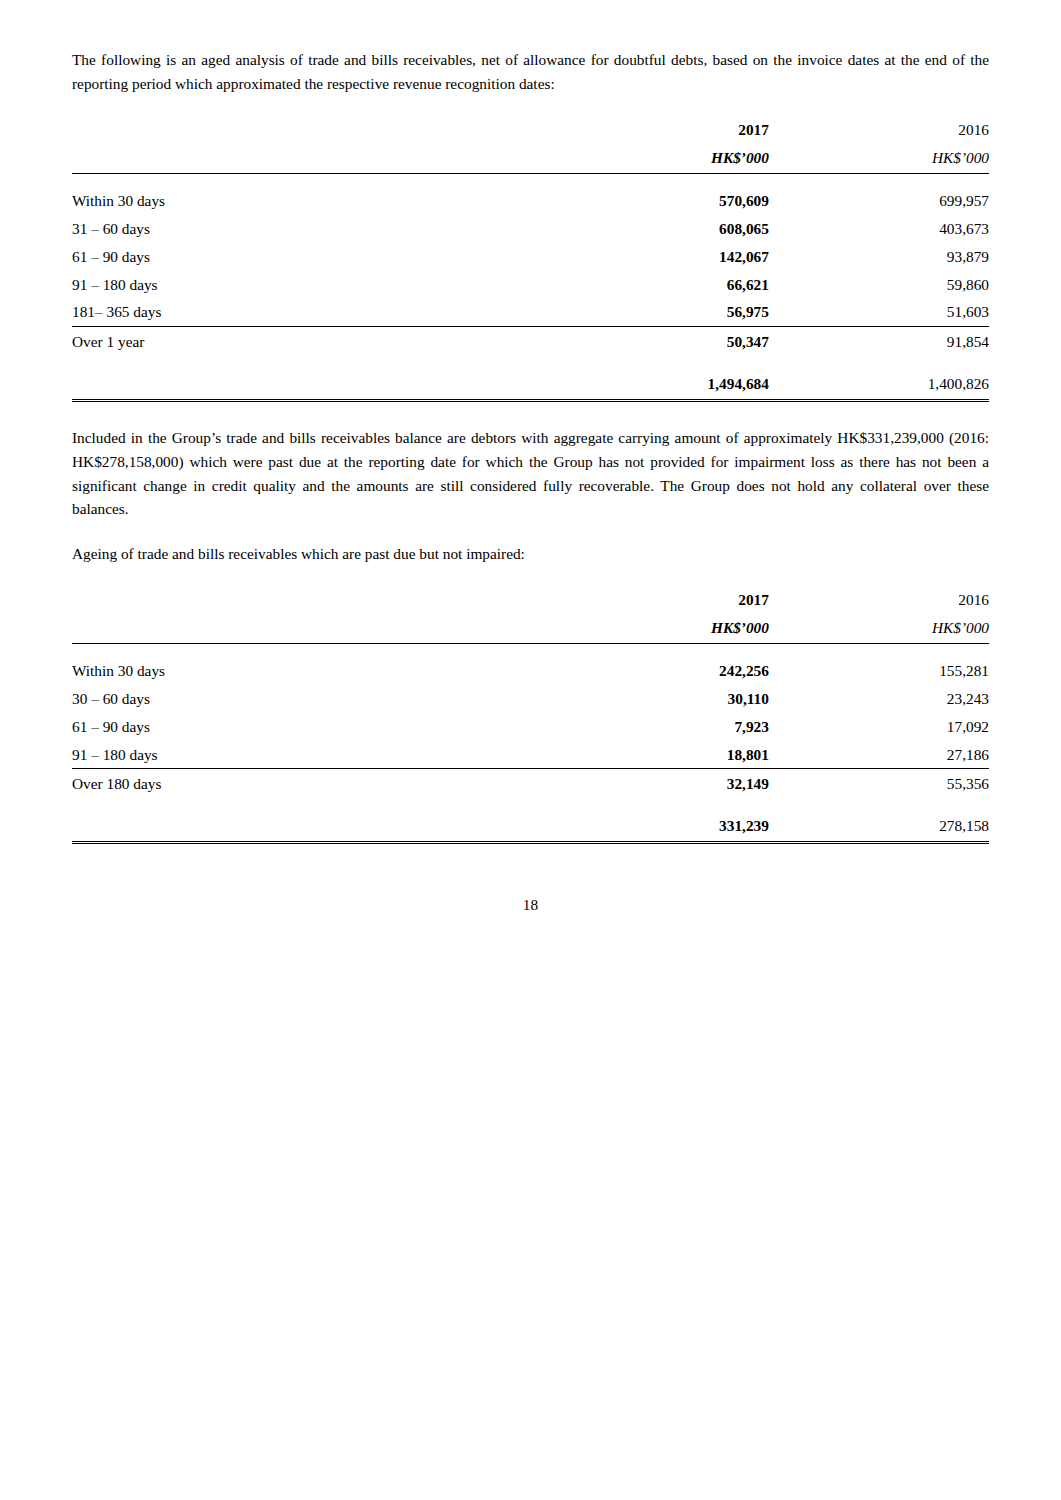The following is an aged analysis of trade and bills receivables, net of allowance for doubtful debts, based on the invoice dates at the end of the reporting period which approximated the respective revenue recognition dates:
| | 2017 | 2016 |
| --- | --- | --- |
| | HK$’000 | HK$’000 |
| Within 30 days | 570,609 | 699,957 |
| 31 – 60 days | 608,065 | 403,673 |
| 61 – 90 days | 142,067 | 93,879 |
| 91 – 180 days | 66,621 | 59,860 |
| 181– 365 days | 56,975 | 51,603 |
| Over 1 year | 50,347 | 91,854 |
| | 1,494,684 | 1,400,826 |
Included in the Group’s trade and bills receivables balance are debtors with aggregate carrying amount of approximately HK$331,239,000 (2016: HK$278,158,000) which were past due at the reporting date for which the Group has not provided for impairment loss as there has not been a significant change in credit quality and the amounts are still considered fully recoverable. The Group does not hold any collateral over these balances.
Ageing of trade and bills receivables which are past due but not impaired:
| | 2017 | 2016 |
| --- | --- | --- |
| | HK$’000 | HK$’000 |
| Within 30 days | 242,256 | 155,281 |
| 30 – 60 days | 30,110 | 23,243 |
| 61 – 90 days | 7,923 | 17,092 |
| 91 – 180 days | 18,801 | 27,186 |
| Over 180 days | 32,149 | 55,356 |
| | 331,239 | 278,158 |
18